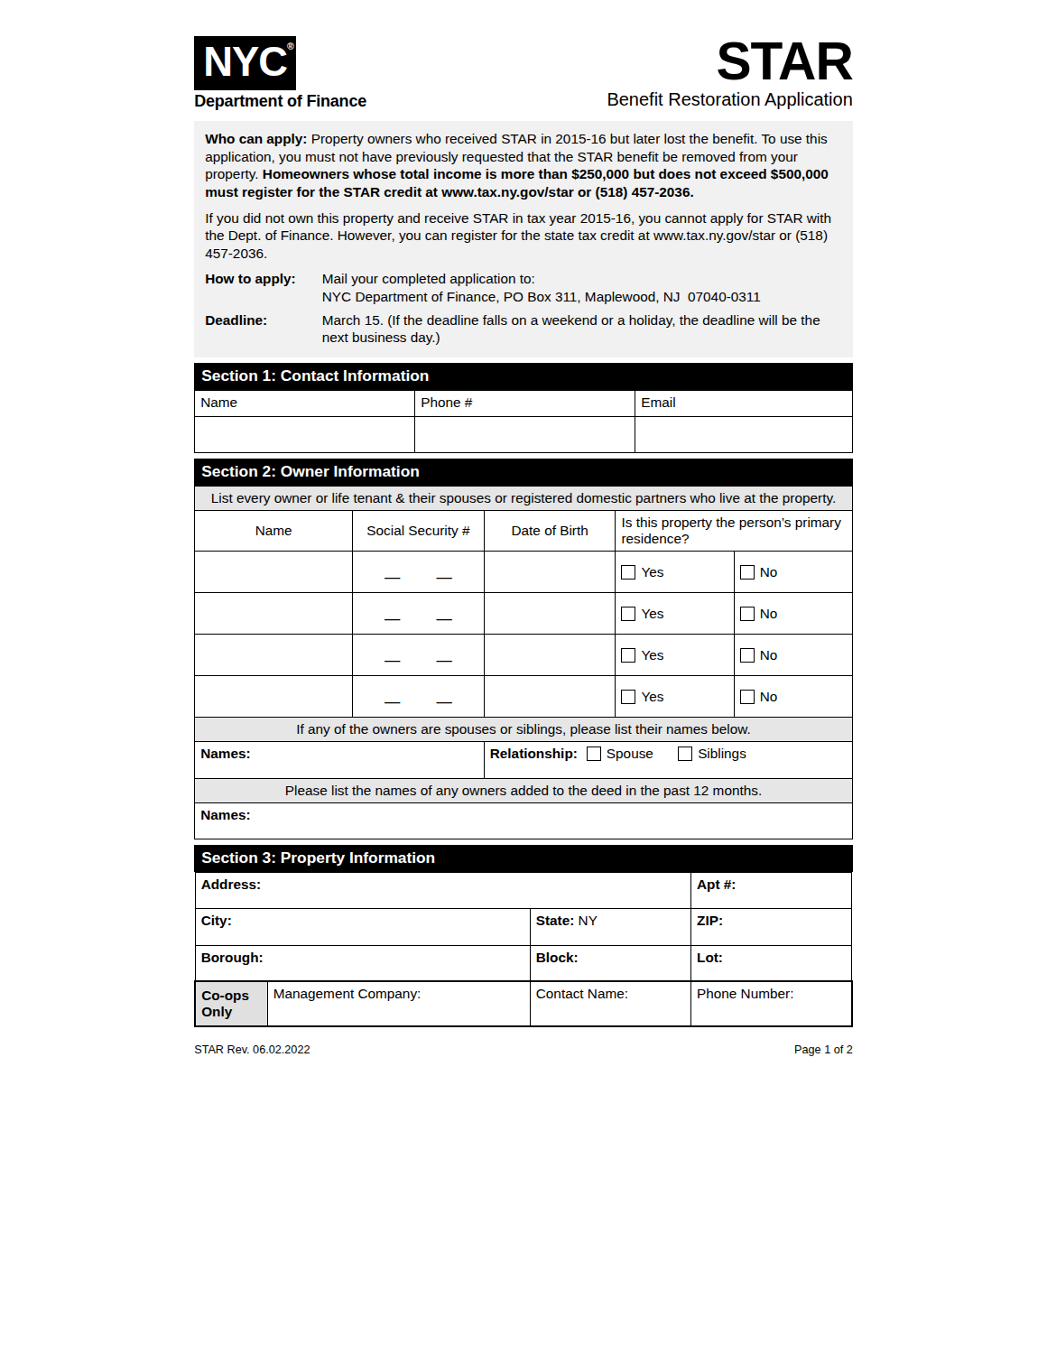NYC®
Department of Finance
STAR
Benefit Restoration Application
Who can apply: Property owners who received STAR in 2015-16 but later lost the benefit. To use this application, you must not have previously requested that the STAR benefit be removed from your property. Homeowners whose total income is more than $250,000 but does not exceed $500,000 must register for the STAR credit at www.tax.ny.gov/star or (518) 457-2036.
If you did not own this property and receive STAR in tax year 2015-16, you cannot apply for STAR with the Dept. of Finance. However, you can register for the state tax credit at www.tax.ny.gov/star or (518) 457-2036.
How to apply:
Mail your completed application to: NYC Department of Finance, PO Box 311, Maplewood, NJ 07040-0311
Deadline:
March 15. (If the deadline falls on a weekend or a holiday, the deadline will be the next business day.)
Section 1: Contact Information
| Name | Phone # | Email |
Section 2: Owner Information
| List every owner or life tenant & their spouses or registered domestic partners who live at the property. |
| Name | Social Security # | Date of Birth | Is this property the person’s primary residence? |
| | — — | | Yes | No |
| | — — | | Yes | No |
| | — — | | Yes | No |
| | — — | | Yes | No |
| If any of the owners are spouses or siblings, please list their names below. |
| Names: | Relationship: Spouse Siblings |
| Please list the names of any owners added to the deed in the past 12 months. |
| Names: |
Section 3: Property Information
| Address: | Apt #: |
| City: | State: NY | ZIP: |
| Borough: | Block: | Lot: |
| Co-ops Only | Management Company: | Contact Name: | Phone Number: |
STAR Rev. 06.02.2022
Page 1 of 2